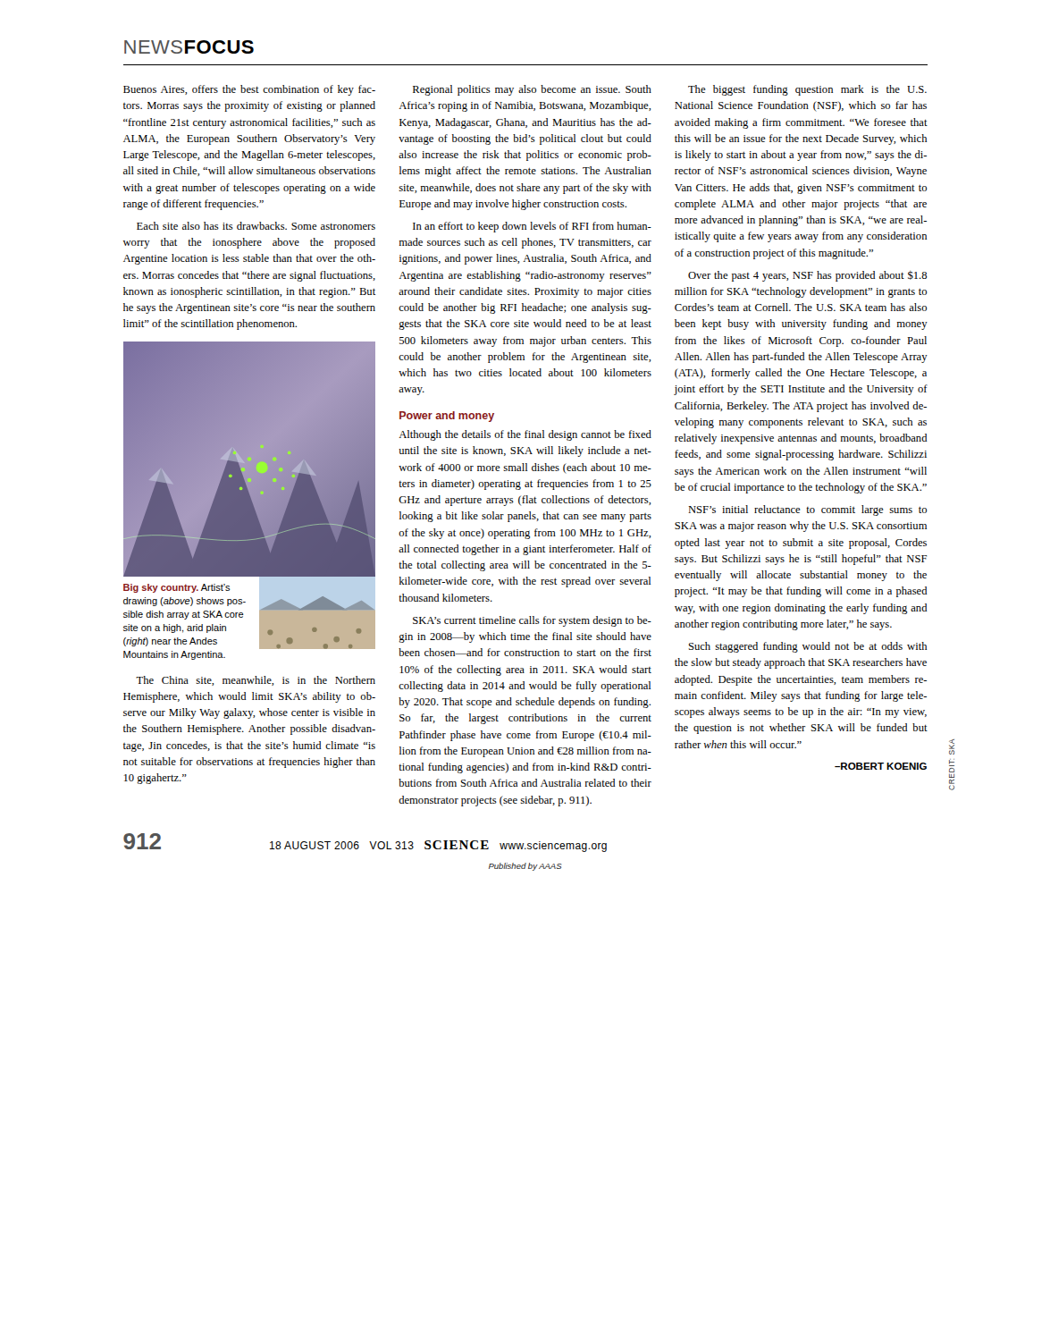NEWS FOCUS
Buenos Aires, offers the best combination of key factors. Morras says the proximity of existing or planned “frontline 21st century astronomical facilities,” such as ALMA, the European Southern Observatory’s Very Large Telescope, and the Magellan 6-meter telescopes, all sited in Chile, “will allow simultaneous observations with a great number of telescopes operating on a wide range of different frequencies.”
Each site also has its drawbacks. Some astronomers worry that the ionosphere above the proposed Argentine location is less stable than that over the others. Morras concedes that “there are signal fluctuations, known as ionospheric scintillation, in that region.” But he says the Argentinean site’s core “is near the southern limit” of the scintillation phenomenon.
Big sky country. Artist’s drawing (above) shows possible dish array at SKA core site on a high, arid plain (right) near the Andes Mountains in Argentina.
The China site, meanwhile, is in the Northern Hemisphere, which would limit SKA’s ability to observe our Milky Way galaxy, whose center is visible in the Southern Hemisphere. Another possible disadvantage, Jin concedes, is that the site’s humid climate “is not suitable for observations at frequencies higher than 10 gigahertz.”
Regional politics may also become an issue. South Africa’s roping in of Namibia, Botswana, Mozambique, Kenya, Madagascar, Ghana, and Mauritius has the advantage of boosting the bid’s political clout but could also increase the risk that politics or economic problems might affect the remote stations. The Australian site, meanwhile, does not share any part of the sky with Europe and may involve higher construction costs.
In an effort to keep down levels of RFI from humanmade sources such as cell phones, TV transmitters, car ignitions, and power lines, Australia, South Africa, and Argentina are establishing “radio-astronomy reserves” around their candidate sites. Proximity to major cities could be another big RFI headache; one analysis suggests that the SKA core site would need to be at least 500 kilometers away from major urban centers. This could be another problem for the Argentinean site, which has two cities located about 100 kilometers away.
Power and money
Although the details of the final design cannot be fixed until the site is known, SKA will likely include a network of 4000 or more small dishes (each about 10 meters in diameter) operating at frequencies from 1 to 25 GHz and aperture arrays (flat collections of detectors, looking a bit like solar panels, that can see many parts of the sky at once) operating from 100 MHz to 1 GHz, all connected together in a giant interferometer. Half of the total collecting area will be concentrated in the 5-kilometer-wide core, with the rest spread over several thousand kilometers.
SKA’s current timeline calls for system design to begin in 2008—by which time the final site should have been chosen—and for construction to start on the first 10% of the collecting area in 2011. SKA would start collecting data in 2014 and would be fully operational by 2020. That scope and schedule depends on funding. So far, the largest contributions in the current Pathfinder phase have come from Europe (€10.4 million from the European Union and €28 million from national funding agencies) and from in-kind R&D contributions from South Africa and Australia related to their demonstrator projects (see sidebar, p. 911).
The biggest funding question mark is the U.S. National Science Foundation (NSF), which so far has avoided making a firm commitment. “We foresee that this will be an issue for the next Decade Survey, which is likely to start in about a year from now,” says the director of NSF’s astronomical sciences division, Wayne Van Citters. He adds that, given NSF’s commitment to complete ALMA and other major projects “that are more advanced in planning” than is SKA, “we are realistically quite a few years away from any consideration of a construction project of this magnitude.”
Over the past 4 years, NSF has provided about $1.8 million for SKA “technology development” in grants to Cordes’s team at Cornell. The U.S. SKA team has also been kept busy with university funding and money from the likes of Microsoft Corp. co-founder Paul Allen. Allen has part-funded the Allen Telescope Array (ATA), formerly called the One Hectare Telescope, a joint effort by the SETI Institute and the University of California, Berkeley. The ATA project has involved developing many components relevant to SKA, such as relatively inexpensive antennas and mounts, broadband feeds, and some signal-processing hardware. Schilizzi says the American work on the Allen instrument “will be of crucial importance to the technology of the SKA.”
NSF’s initial reluctance to commit large sums to SKA was a major reason why the U.S. SKA consortium opted last year not to submit a site proposal, Cordes says. But Schilizzi says he is “still hopeful” that NSF eventually will allocate substantial money to the project. “It may be that funding will come in a phased way, with one region dominating the early funding and another region contributing more later,” he says.
Such staggered funding would not be at odds with the slow but steady approach that SKA researchers have adopted. Despite the uncertainties, team members remain confident. Miley says that funding for large telescopes always seems to be up in the air: “In my view, the question is not whether SKA will be funded but rather when this will occur.”
–ROBERT KOENIG
CREDIT: SKA
912
18 AUGUST 2006 VOL 313 SCIENCE www.sciencemag.org
Published by AAAS